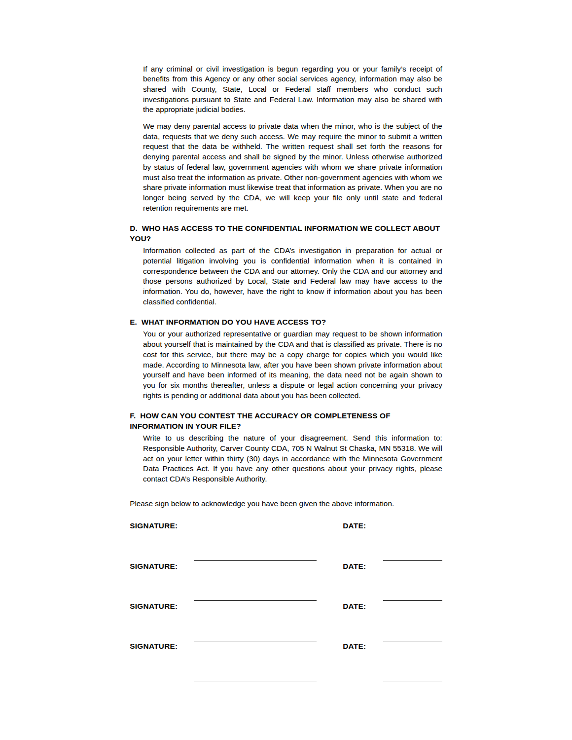If any criminal or civil investigation is begun regarding you or your family’s receipt of benefits from this Agency or any other social services agency, information may also be shared with County, State, Local or Federal staff members who conduct such investigations pursuant to State and Federal Law. Information may also be shared with the appropriate judicial bodies.
We may deny parental access to private data when the minor, who is the subject of the data, requests that we deny such access. We may require the minor to submit a written request that the data be withheld. The written request shall set forth the reasons for denying parental access and shall be signed by the minor. Unless otherwise authorized by status of federal law, government agencies with whom we share private information must also treat the information as private. Other non-government agencies with whom we share private information must likewise treat that information as private. When you are no longer being served by the CDA, we will keep your file only until state and federal retention requirements are met.
D. Who has access to the confidential information we collect about you?
Information collected as part of the CDA’s investigation in preparation for actual or potential litigation involving you is confidential information when it is contained in correspondence between the CDA and our attorney. Only the CDA and our attorney and those persons authorized by Local, State and Federal law may have access to the information. You do, however, have the right to know if information about you has been classified confidential.
E. What information do you have access to?
You or your authorized representative or guardian may request to be shown information about yourself that is maintained by the CDA and that is classified as private. There is no cost for this service, but there may be a copy charge for copies which you would like made. According to Minnesota law, after you have been shown private information about yourself and have been informed of its meaning, the data need not be again shown to you for six months thereafter, unless a dispute or legal action concerning your privacy rights is pending or additional data about you has been collected.
F. How can you contest the accuracy or completeness of information in your file?
Write to us describing the nature of your disagreement. Send this information to: Responsible Authority, Carver County CDA, 705 N Walnut St Chaska, MN 55318. We will act on your letter within thirty (30) days in accordance with the Minnesota Government Data Practices Act. If you have any other questions about your privacy rights, please contact CDA’s Responsible Authority.
Please sign below to acknowledge you have been given the above information.
| SIGNATURE: | | | DATE: | |
| SIGNATURE: | | | DATE: | |
| SIGNATURE: | | | DATE: | |
| SIGNATURE: | | | DATE: | |